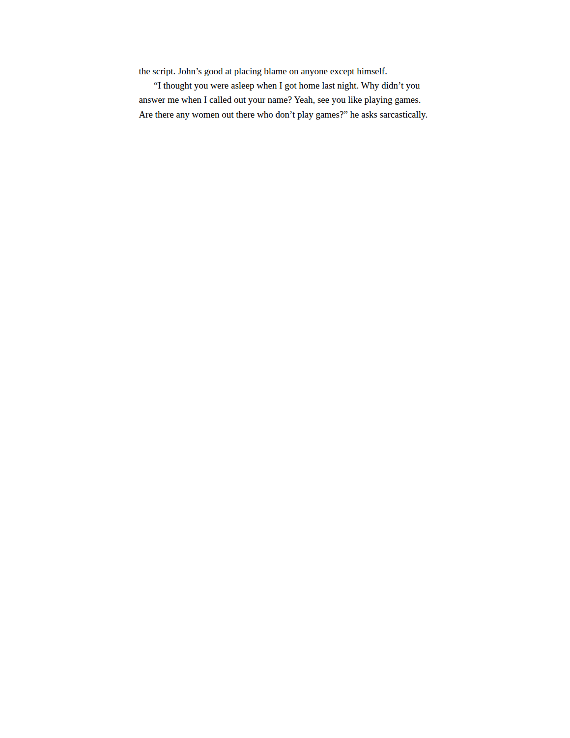the script. John’s good at placing blame on anyone except himself.
“I thought you were asleep when I got home last night. Why didn’t you answer me when I called out your name? Yeah, see you like playing games. Are there any women out there who don’t play games?” he asks sarcastically.